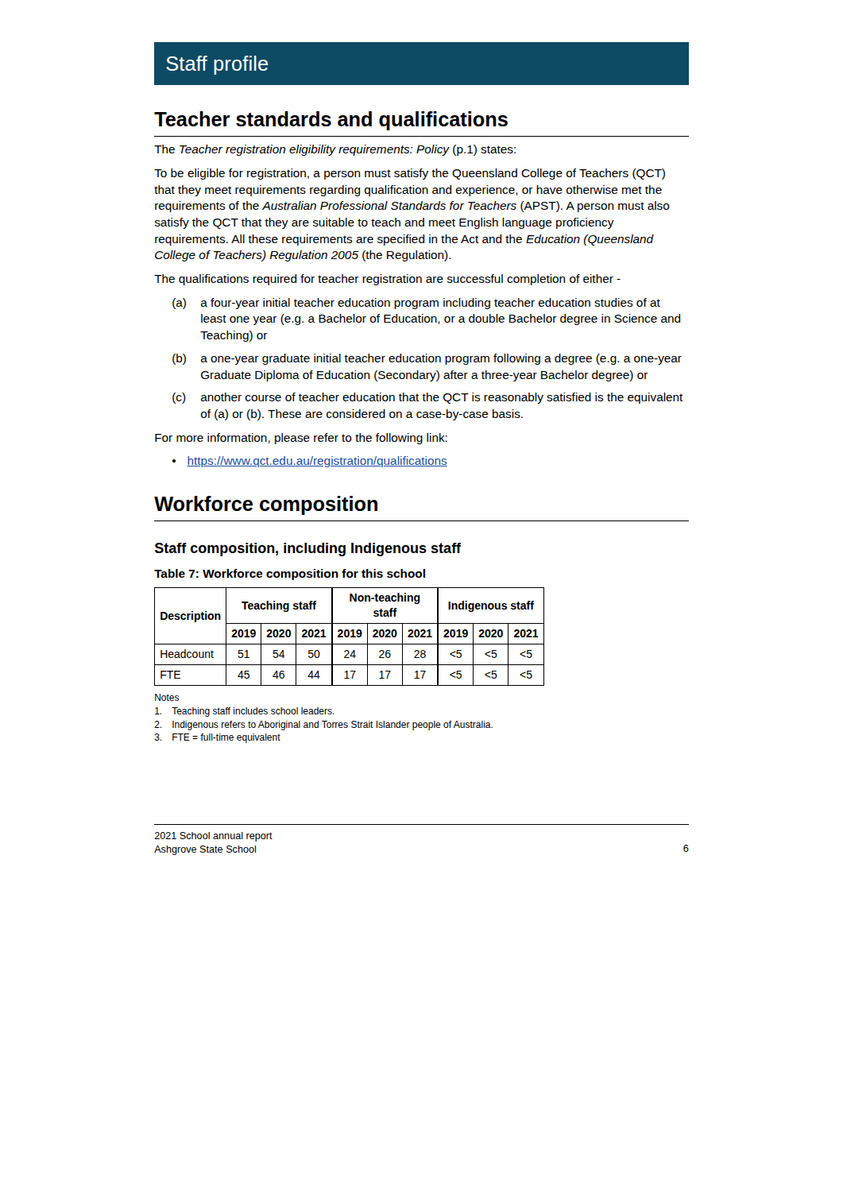Staff profile
Teacher standards and qualifications
The Teacher registration eligibility requirements: Policy (p.1) states:
To be eligible for registration, a person must satisfy the Queensland College of Teachers (QCT) that they meet requirements regarding qualification and experience, or have otherwise met the requirements of the Australian Professional Standards for Teachers (APST). A person must also satisfy the QCT that they are suitable to teach and meet English language proficiency requirements. All these requirements are specified in the Act and the Education (Queensland College of Teachers) Regulation 2005 (the Regulation).
The qualifications required for teacher registration are successful completion of either -
(a) a four-year initial teacher education program including teacher education studies of at least one year (e.g. a Bachelor of Education, or a double Bachelor degree in Science and Teaching) or
(b) a one-year graduate initial teacher education program following a degree (e.g. a one-year Graduate Diploma of Education (Secondary) after a three-year Bachelor degree) or
(c) another course of teacher education that the QCT is reasonably satisfied is the equivalent of (a) or (b). These are considered on a case-by-case basis.
For more information, please refer to the following link:
• https://www.qct.edu.au/registration/qualifications
Workforce composition
Staff composition, including Indigenous staff
Table 7: Workforce composition for this school
| Description | Teaching staff | Non-teaching staff | Indigenous staff |
| --- | --- | --- | --- |
| 2019 | 2020 | 2021 | 2019 | 2020 | 2021 | 2019 | 2020 | 2021 |
| Headcount | 51 | 54 | 50 | 24 | 26 | 28 | <5 | <5 | <5 |
| FTE | 45 | 46 | 44 | 17 | 17 | 17 | <5 | <5 | <5 |
Notes
1. Teaching staff includes school leaders.
2. Indigenous refers to Aboriginal and Torres Strait Islander people of Australia.
3. FTE = full-time equivalent
2021 School annual report
Ashgrove State School
6